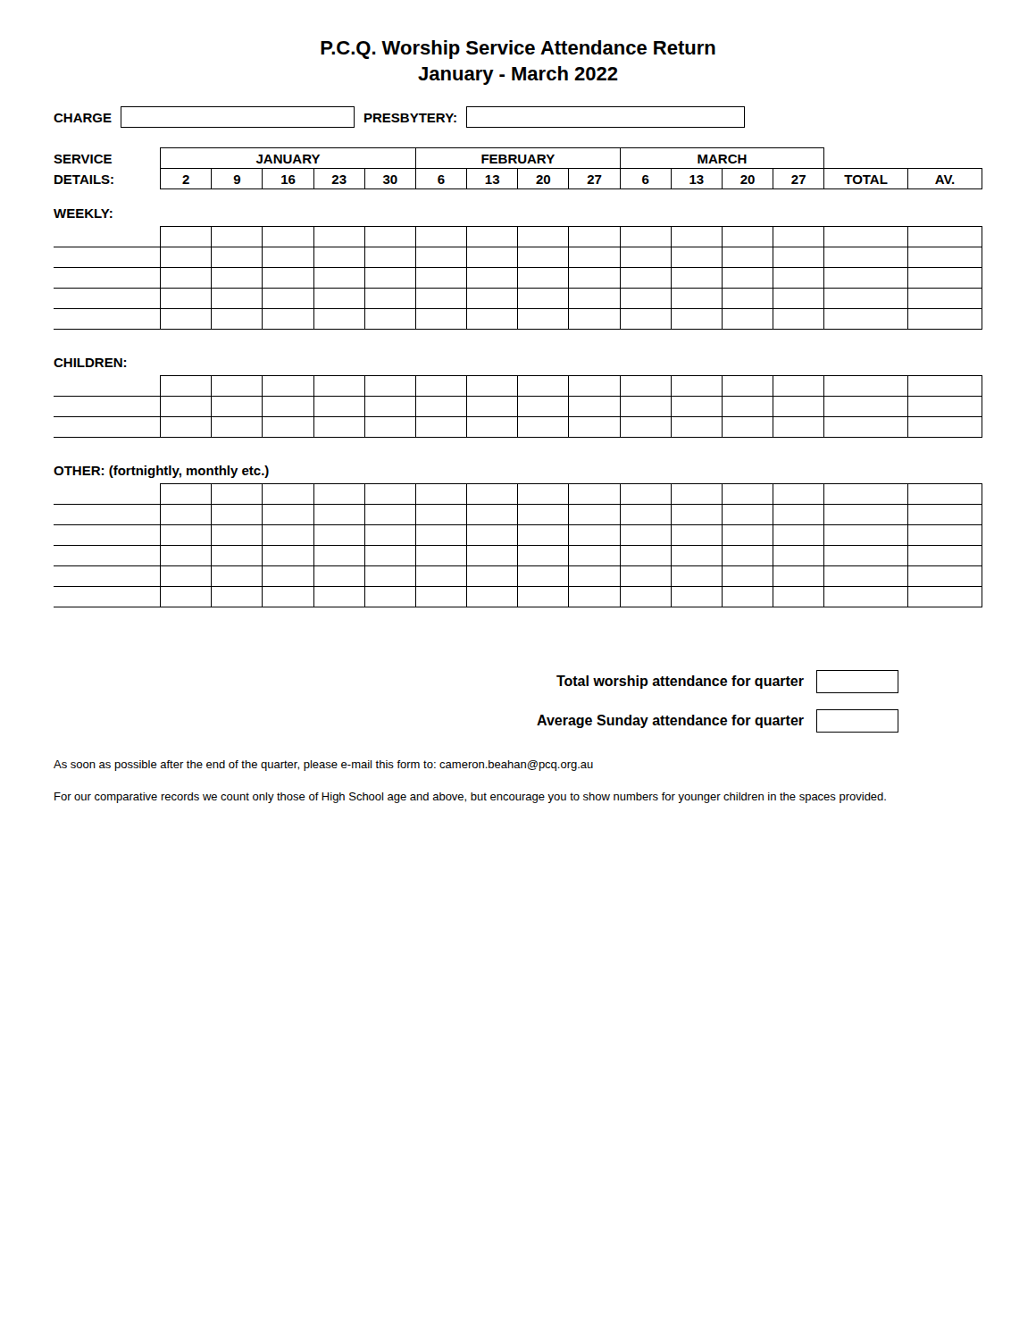P.C.Q. Worship Service Attendance Return January - March 2022
CHARGE
PRESBYTERY:
| SERVICE | JANUARY | FEBRUARY | MARCH | | |
| DETAILS: | 2 | 9 | 16 | 23 | 30 | 6 | 13 | 20 | 27 | 6 | 13 | 20 | 27 | TOTAL | AV. |
WEEKLY:
CHILDREN:
OTHER: (fortnightly, monthly etc.)
Total worship attendance for quarter
Average Sunday attendance for quarter
As soon as possible after the end of the quarter, please e-mail this form to: cameron.beahan@pcq.org.au
For our comparative records we count only those of High School age and above, but encourage you to show numbers for younger children in the spaces provided.